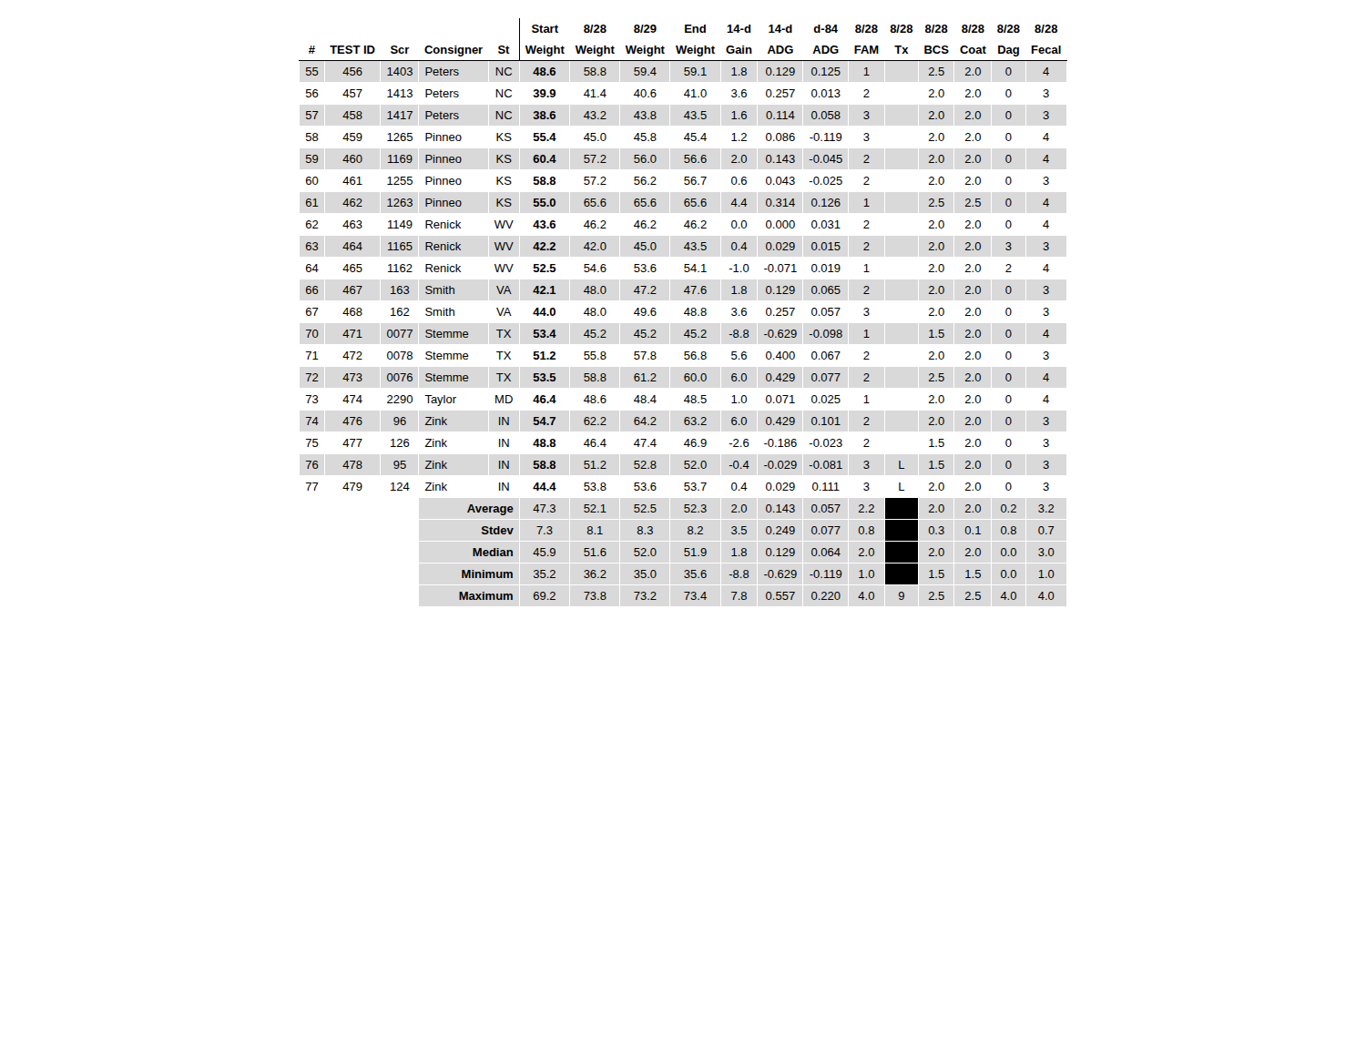| | | | | | Start | 8/28 | 8/29 | End | 14-d | 14-d | d-84 | 8/28 | 8/28 | 8/28 | 8/28 | 8/28 | 8/28 |
| --- | --- | --- | --- | --- | --- | --- | --- | --- | --- | --- | --- | --- | --- | --- | --- | --- | --- |
| # | TEST ID | Scr | Consigner | St | Weight | Weight | Weight | Weight | Gain | ADG | ADG | FAM | Tx | BCS | Coat | Dag | Fecal |
| 55 | 456 | 1403 | Peters | NC | 48.6 | 58.8 | 59.4 | 59.1 | 1.8 | 0.129 | 0.125 | 1 | | 2.5 | 2.0 | 0 | 4 |
| 56 | 457 | 1413 | Peters | NC | 39.9 | 41.4 | 40.6 | 41.0 | 3.6 | 0.257 | 0.013 | 2 | | 2.0 | 2.0 | 0 | 3 |
| 57 | 458 | 1417 | Peters | NC | 38.6 | 43.2 | 43.8 | 43.5 | 1.6 | 0.114 | 0.058 | 3 | | 2.0 | 2.0 | 0 | 3 |
| 58 | 459 | 1265 | Pinneo | KS | 55.4 | 45.0 | 45.8 | 45.4 | 1.2 | 0.086 | -0.119 | 3 | | 2.0 | 2.0 | 0 | 4 |
| 59 | 460 | 1169 | Pinneo | KS | 60.4 | 57.2 | 56.0 | 56.6 | 2.0 | 0.143 | -0.045 | 2 | | 2.0 | 2.0 | 0 | 4 |
| 60 | 461 | 1255 | Pinneo | KS | 58.8 | 57.2 | 56.2 | 56.7 | 0.6 | 0.043 | -0.025 | 2 | | 2.0 | 2.0 | 0 | 3 |
| 61 | 462 | 1263 | Pinneo | KS | 55.0 | 65.6 | 65.6 | 65.6 | 4.4 | 0.314 | 0.126 | 1 | | 2.5 | 2.5 | 0 | 4 |
| 62 | 463 | 1149 | Renick | WV | 43.6 | 46.2 | 46.2 | 46.2 | 0.0 | 0.000 | 0.031 | 2 | | 2.0 | 2.0 | 0 | 4 |
| 63 | 464 | 1165 | Renick | WV | 42.2 | 42.0 | 45.0 | 43.5 | 0.4 | 0.029 | 0.015 | 2 | | 2.0 | 2.0 | 3 | 3 |
| 64 | 465 | 1162 | Renick | WV | 52.5 | 54.6 | 53.6 | 54.1 | -1.0 | -0.071 | 0.019 | 1 | | 2.0 | 2.0 | 2 | 4 |
| 66 | 467 | 163 | Smith | VA | 42.1 | 48.0 | 47.2 | 47.6 | 1.8 | 0.129 | 0.065 | 2 | | 2.0 | 2.0 | 0 | 3 |
| 67 | 468 | 162 | Smith | VA | 44.0 | 48.0 | 49.6 | 48.8 | 3.6 | 0.257 | 0.057 | 3 | | 2.0 | 2.0 | 0 | 3 |
| 70 | 471 | 0077 | Stemme | TX | 53.4 | 45.2 | 45.2 | 45.2 | -8.8 | -0.629 | -0.098 | 1 | | 1.5 | 2.0 | 0 | 4 |
| 71 | 472 | 0078 | Stemme | TX | 51.2 | 55.8 | 57.8 | 56.8 | 5.6 | 0.400 | 0.067 | 2 | | 2.0 | 2.0 | 0 | 3 |
| 72 | 473 | 0076 | Stemme | TX | 53.5 | 58.8 | 61.2 | 60.0 | 6.0 | 0.429 | 0.077 | 2 | | 2.5 | 2.0 | 0 | 4 |
| 73 | 474 | 2290 | Taylor | MD | 46.4 | 48.6 | 48.4 | 48.5 | 1.0 | 0.071 | 0.025 | 1 | | 2.0 | 2.0 | 0 | 4 |
| 74 | 476 | 96 | Zink | IN | 54.7 | 62.2 | 64.2 | 63.2 | 6.0 | 0.429 | 0.101 | 2 | | 2.0 | 2.0 | 0 | 3 |
| 75 | 477 | 126 | Zink | IN | 48.8 | 46.4 | 47.4 | 46.9 | -2.6 | -0.186 | -0.023 | 2 | | 1.5 | 2.0 | 0 | 3 |
| 76 | 478 | 95 | Zink | IN | 58.8 | 51.2 | 52.8 | 52.0 | -0.4 | -0.029 | -0.081 | 3 | L | 1.5 | 2.0 | 0 | 3 |
| 77 | 479 | 124 | Zink | IN | 44.4 | 53.8 | 53.6 | 53.7 | 0.4 | 0.029 | 0.111 | 3 | L | 2.0 | 2.0 | 0 | 3 |
| | | | Average | 47.3 | 52.1 | 52.5 | 52.3 | 2.0 | 0.143 | 0.057 | 2.2 | | 2.0 | 2.0 | 0.2 | 3.2 |
| | | | Stdev | 7.3 | 8.1 | 8.3 | 8.2 | 3.5 | 0.249 | 0.077 | 0.8 | | 0.3 | 0.1 | 0.8 | 0.7 |
| | | | Median | 45.9 | 51.6 | 52.0 | 51.9 | 1.8 | 0.129 | 0.064 | 2.0 | | 2.0 | 2.0 | 0.0 | 3.0 |
| | | | Minimum | 35.2 | 36.2 | 35.0 | 35.6 | -8.8 | -0.629 | -0.119 | 1.0 | | 1.5 | 1.5 | 0.0 | 1.0 |
| | | | Maximum | 69.2 | 73.8 | 73.2 | 73.4 | 7.8 | 0.557 | 0.220 | 4.0 | 9 | 2.5 | 2.5 | 4.0 | 4.0 |